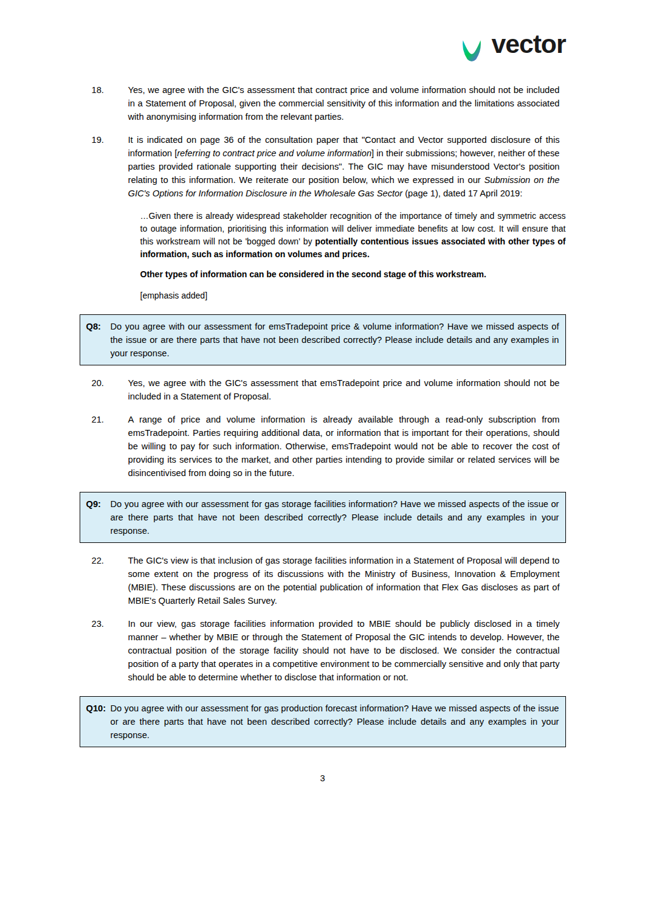vector
18.
Yes, we agree with the GIC's assessment that contract price and volume information should not be included in a Statement of Proposal, given the commercial sensitivity of this information and the limitations associated with anonymising information from the relevant parties.
19.
It is indicated on page 36 of the consultation paper that "Contact and Vector supported disclosure of this information [referring to contract price and volume information] in their submissions; however, neither of these parties provided rationale supporting their decisions". The GIC may have misunderstood Vector's position relating to this information. We reiterate our position below, which we expressed in our Submission on the GIC's Options for Information Disclosure in the Wholesale Gas Sector (page 1), dated 17 April 2019:
…Given there is already widespread stakeholder recognition of the importance of timely and symmetric access to outage information, prioritising this information will deliver immediate benefits at low cost. It will ensure that this workstream will not be 'bogged down' by potentially contentious issues associated with other types of information, such as information on volumes and prices.
Other types of information can be considered in the second stage of this workstream.
[emphasis added]
Q8:
Do you agree with our assessment for emsTradepoint price & volume information? Have we missed aspects of the issue or are there parts that have not been described correctly? Please include details and any examples in your response.
20.
Yes, we agree with the GIC's assessment that emsTradepoint price and volume information should not be included in a Statement of Proposal.
21.
A range of price and volume information is already available through a read-only subscription from emsTradepoint. Parties requiring additional data, or information that is important for their operations, should be willing to pay for such information. Otherwise, emsTradepoint would not be able to recover the cost of providing its services to the market, and other parties intending to provide similar or related services will be disincentivised from doing so in the future.
Q9:
Do you agree with our assessment for gas storage facilities information? Have we missed aspects of the issue or are there parts that have not been described correctly? Please include details and any examples in your response.
22.
The GIC's view is that inclusion of gas storage facilities information in a Statement of Proposal will depend to some extent on the progress of its discussions with the Ministry of Business, Innovation & Employment (MBIE). These discussions are on the potential publication of information that Flex Gas discloses as part of MBIE's Quarterly Retail Sales Survey.
23.
In our view, gas storage facilities information provided to MBIE should be publicly disclosed in a timely manner – whether by MBIE or through the Statement of Proposal the GIC intends to develop. However, the contractual position of the storage facility should not have to be disclosed. We consider the contractual position of a party that operates in a competitive environment to be commercially sensitive and only that party should be able to determine whether to disclose that information or not.
Q10:
Do you agree with our assessment for gas production forecast information? Have we missed aspects of the issue or are there parts that have not been described correctly? Please include details and any examples in your response.
3